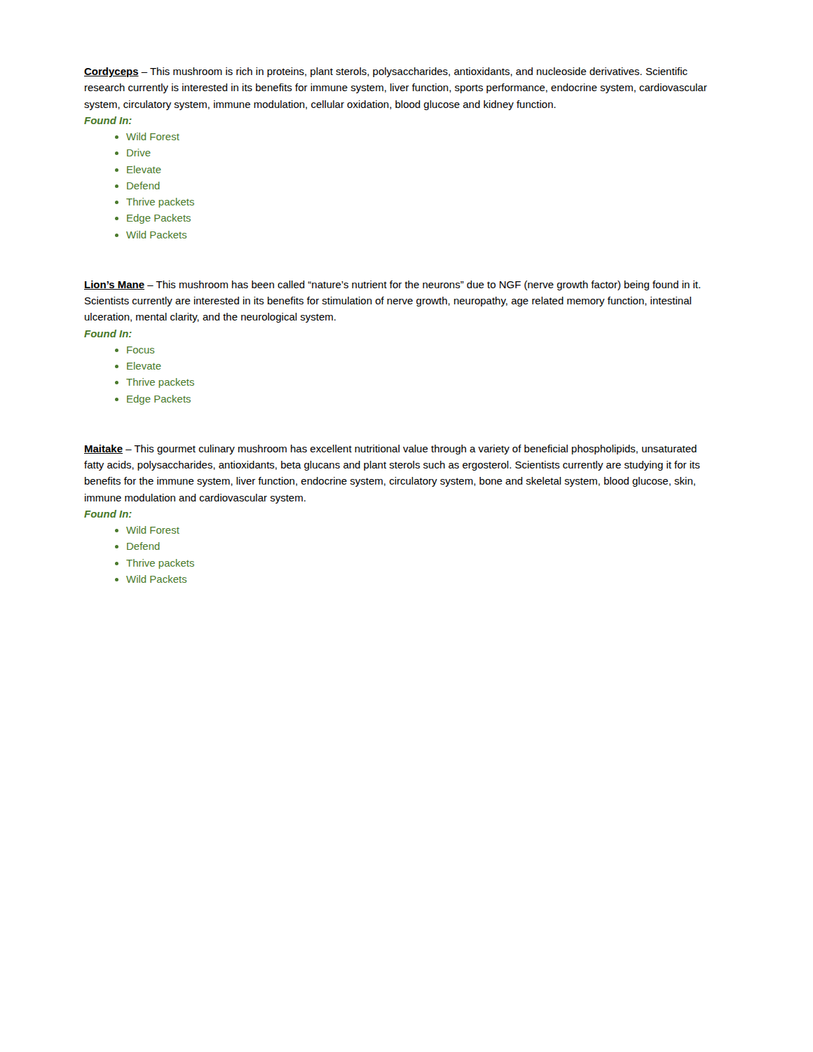Cordyceps – This mushroom is rich in proteins, plant sterols, polysaccharides, antioxidants, and nucleoside derivatives. Scientific research currently is interested in its benefits for immune system, liver function, sports performance, endocrine system, cardiovascular system, circulatory system, immune modulation, cellular oxidation, blood glucose and kidney function.
Found In:
Wild Forest
Drive
Elevate
Defend
Thrive packets
Edge Packets
Wild Packets
Lion’s Mane – This mushroom has been called “nature’s nutrient for the neurons” due to NGF (nerve growth factor) being found in it. Scientists currently are interested in its benefits for stimulation of nerve growth, neuropathy, age related memory function, intestinal ulceration, mental clarity, and the neurological system.
Found In:
Focus
Elevate
Thrive packets
Edge Packets
Maitake – This gourmet culinary mushroom has excellent nutritional value through a variety of beneficial phospholipids, unsaturated fatty acids, polysaccharides, antioxidants, beta glucans and plant sterols such as ergosterol. Scientists currently are studying it for its benefits for the immune system, liver function, endocrine system, circulatory system, bone and skeletal system, blood glucose, skin, immune modulation and cardiovascular system.
Found In:
Wild Forest
Defend
Thrive packets
Wild Packets